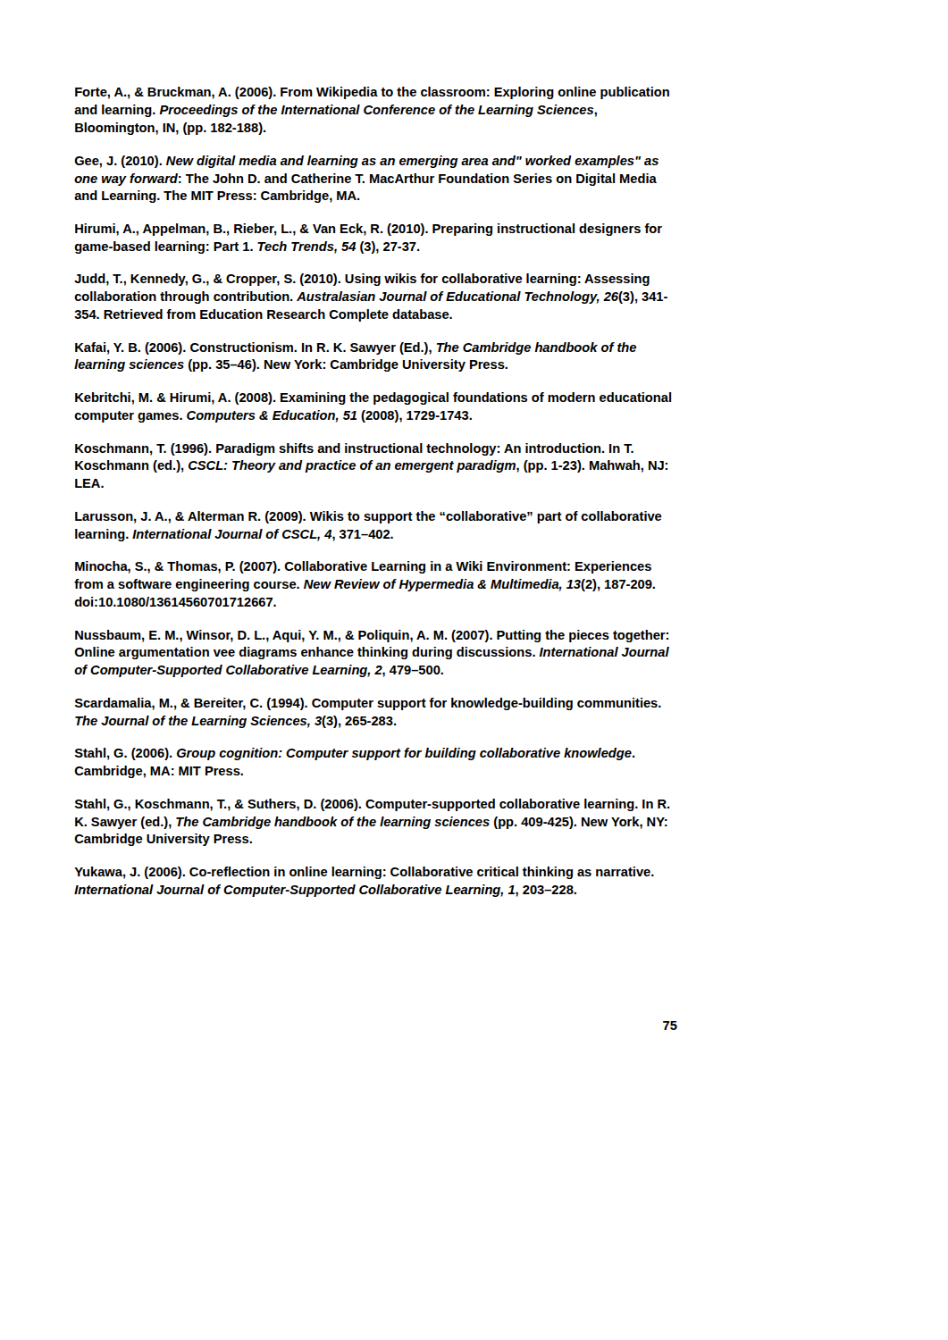Forte, A., & Bruckman, A. (2006). From Wikipedia to the classroom: Exploring online publication and learning. Proceedings of the International Conference of the Learning Sciences, Bloomington, IN, (pp. 182-188).
Gee, J. (2010). New digital media and learning as an emerging area and" worked examples" as one way forward: The John D. and Catherine T. MacArthur Foundation Series on Digital Media and Learning. The MIT Press: Cambridge, MA.
Hirumi, A., Appelman, B., Rieber, L., & Van Eck, R. (2010). Preparing instructional designers for game-based learning: Part 1. Tech Trends, 54 (3), 27-37.
Judd, T., Kennedy, G., & Cropper, S. (2010). Using wikis for collaborative learning: Assessing collaboration through contribution. Australasian Journal of Educational Technology, 26(3), 341-354. Retrieved from Education Research Complete database.
Kafai, Y. B. (2006). Constructionism. In R. K. Sawyer (Ed.), The Cambridge handbook of the learning sciences (pp. 35–46). New York: Cambridge University Press.
Kebritchi, M. & Hirumi, A. (2008). Examining the pedagogical foundations of modern educational computer games. Computers & Education, 51 (2008), 1729-1743.
Koschmann, T. (1996). Paradigm shifts and instructional technology: An introduction. In T. Koschmann (ed.), CSCL: Theory and practice of an emergent paradigm, (pp. 1-23). Mahwah, NJ: LEA.
Larusson, J. A., & Alterman R. (2009). Wikis to support the “collaborative” part of collaborative learning. International Journal of CSCL, 4, 371–402.
Minocha, S., & Thomas, P. (2007). Collaborative Learning in a Wiki Environment: Experiences from a software engineering course. New Review of Hypermedia & Multimedia, 13(2), 187-209. doi:10.1080/13614560701712667.
Nussbaum, E. M., Winsor, D. L., Aqui, Y. M., & Poliquin, A. M. (2007). Putting the pieces together: Online argumentation vee diagrams enhance thinking during discussions. International Journal of Computer-Supported Collaborative Learning, 2, 479–500.
Scardamalia, M., & Bereiter, C. (1994). Computer support for knowledge-building communities. The Journal of the Learning Sciences, 3(3), 265-283.
Stahl, G. (2006). Group cognition: Computer support for building collaborative knowledge. Cambridge, MA: MIT Press.
Stahl, G., Koschmann, T., & Suthers, D. (2006). Computer-supported collaborative learning. In R. K. Sawyer (ed.), The Cambridge handbook of the learning sciences (pp. 409-425). New York, NY: Cambridge University Press.
Yukawa, J. (2006). Co-reflection in online learning: Collaborative critical thinking as narrative. International Journal of Computer-Supported Collaborative Learning, 1, 203–228.
75